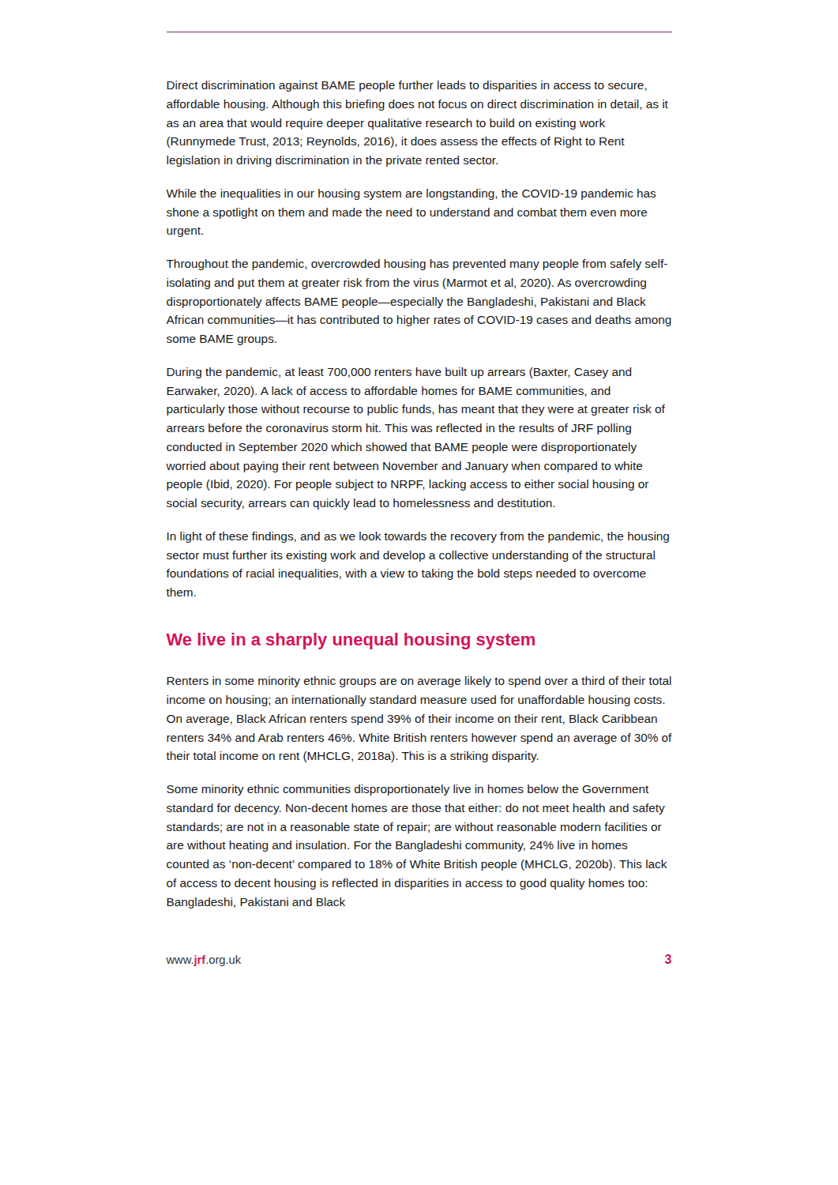Direct discrimination against BAME people further leads to disparities in access to secure, affordable housing. Although this briefing does not focus on direct discrimination in detail, as it as an area that would require deeper qualitative research to build on existing work (Runnymede Trust, 2013; Reynolds, 2016), it does assess the effects of Right to Rent legislation in driving discrimination in the private rented sector.
While the inequalities in our housing system are longstanding, the COVID-19 pandemic has shone a spotlight on them and made the need to understand and combat them even more urgent.
Throughout the pandemic, overcrowded housing has prevented many people from safely self-isolating and put them at greater risk from the virus (Marmot et al, 2020). As overcrowding disproportionately affects BAME people—especially the Bangladeshi, Pakistani and Black African communities—it has contributed to higher rates of COVID-19 cases and deaths among some BAME groups.
During the pandemic, at least 700,000 renters have built up arrears (Baxter, Casey and Earwaker, 2020). A lack of access to affordable homes for BAME communities, and particularly those without recourse to public funds, has meant that they were at greater risk of arrears before the coronavirus storm hit. This was reflected in the results of JRF polling conducted in September 2020 which showed that BAME people were disproportionately worried about paying their rent between November and January when compared to white people (Ibid, 2020). For people subject to NRPF, lacking access to either social housing or social security, arrears can quickly lead to homelessness and destitution.
In light of these findings, and as we look towards the recovery from the pandemic, the housing sector must further its existing work and develop a collective understanding of the structural foundations of racial inequalities, with a view to taking the bold steps needed to overcome them.
We live in a sharply unequal housing system
Renters in some minority ethnic groups are on average likely to spend over a third of their total income on housing; an internationally standard measure used for unaffordable housing costs. On average, Black African renters spend 39% of their income on their rent, Black Caribbean renters 34% and Arab renters 46%. White British renters however spend an average of 30% of their total income on rent (MHCLG, 2018a). This is a striking disparity.
Some minority ethnic communities disproportionately live in homes below the Government standard for decency. Non-decent homes are those that either: do not meet health and safety standards; are not in a reasonable state of repair; are without reasonable modern facilities or are without heating and insulation. For the Bangladeshi community, 24% live in homes counted as ‘non-decent’ compared to 18% of White British people (MHCLG, 2020b). This lack of access to decent housing is reflected in disparities in access to good quality homes too: Bangladeshi, Pakistani and Black
www.jrf.org.uk 3